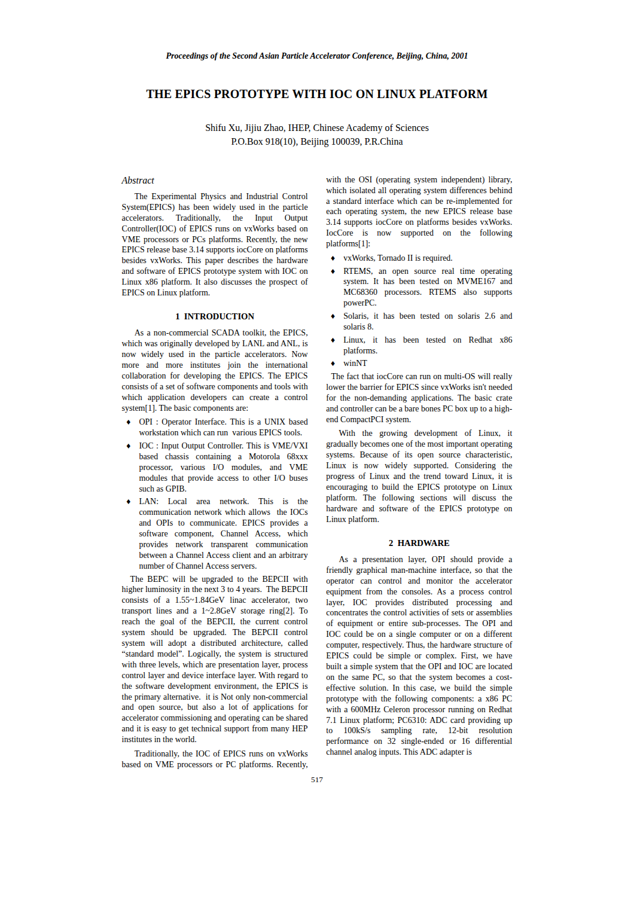Proceedings of the Second Asian Particle Accelerator Conference, Beijing, China, 2001
THE EPICS PROTOTYPE WITH IOC ON LINUX PLATFORM
Shifu Xu, Jijiu Zhao, IHEP, Chinese Academy of Sciences
P.O.Box 918(10), Beijing 100039, P.R.China
Abstract
The Experimental Physics and Industrial Control System(EPICS) has been widely used in the particle accelerators. Traditionally, the Input Output Controller(IOC) of EPICS runs on vxWorks based on VME processors or PCs platforms. Recently, the new EPICS release base 3.14 supports iocCore on platforms besides vxWorks. This paper describes the hardware and software of EPICS prototype system with IOC on Linux x86 platform. It also discusses the prospect of EPICS on Linux platform.
1 INTRODUCTION
As a non-commercial SCADA toolkit, the EPICS, which was originally developed by LANL and ANL, is now widely used in the particle accelerators. Now more and more institutes join the international collaboration for developing the EPICS. The EPICS consists of a set of software components and tools with which application developers can create a control system[1]. The basic components are:
OPI : Operator Interface. This is a UNIX based workstation which can run various EPICS tools.
IOC : Input Output Controller. This is VME/VXI based chassis containing a Motorola 68xxx processor, various I/O modules, and VME modules that provide access to other I/O buses such as GPIB.
LAN: Local area network. This is the communication network which allows the IOCs and OPIs to communicate. EPICS provides a software component, Channel Access, which provides network transparent communication between a Channel Access client and an arbitrary number of Channel Access servers.
The BEPC will be upgraded to the BEPCII with higher luminosity in the next 3 to 4 years. The BEPCII consists of a 1.55~1.84GeV linac accelerator, two transport lines and a 1~2.8GeV storage ring[2]. To reach the goal of the BEPCII, the current control system should be upgraded. The BEPCII control system will adopt a distributed architecture, called “standard model”. Logically, the system is structured with three levels, which are presentation layer, process control layer and device interface layer. With regard to the software development environment, the EPICS is the primary alternative. it is Not only non-commercial and open source, but also a lot of applications for accelerator commissioning and operating can be shared and it is easy to get technical support from many HEP institutes in the world.
Traditionally, the IOC of EPICS runs on vxWorks based on VME processors or PC platforms. Recently, with the OSI (operating system independent) library, which isolated all operating system differences behind a standard interface which can be re-implemented for each operating system, the new EPICS release base 3.14 supports iocCore on platforms besides vxWorks. IocCore is now supported on the following platforms[1]:
vxWorks, Tornado II is required.
RTEMS, an open source real time operating system. It has been tested on MVME167 and MC68360 processors. RTEMS also supports powerPC.
Solaris, it has been tested on solaris 2.6 and solaris 8.
Linux, it has been tested on Redhat x86 platforms.
winNT
The fact that iocCore can run on multi-OS will really lower the barrier for EPICS since vxWorks isn't needed for the non-demanding applications. The basic crate and controller can be a bare bones PC box up to a high-end CompactPCI system.
With the growing development of Linux, it gradually becomes one of the most important operating systems. Because of its open source characteristic, Linux is now widely supported. Considering the progress of Linux and the trend toward Linux, it is encouraging to build the EPICS prototype on Linux platform. The following sections will discuss the hardware and software of the EPICS prototype on Linux platform.
2 HARDWARE
As a presentation layer, OPI should provide a friendly graphical man-machine interface, so that the operator can control and monitor the accelerator equipment from the consoles. As a process control layer, IOC provides distributed processing and concentrates the control activities of sets or assemblies of equipment or entire sub-processes. The OPI and IOC could be on a single computer or on a different computer, respectively. Thus, the hardware structure of EPICS could be simple or complex. First, we have built a simple system that the OPI and IOC are located on the same PC, so that the system becomes a cost-effective solution. In this case, we build the simple prototype with the following components: a x86 PC with a 600MHz Celeron processor running on Redhat 7.1 Linux platform; PC6310: ADC card providing up to 100kS/s sampling rate, 12-bit resolution performance on 32 single-ended or 16 differential channel analog inputs. This ADC adapter is
517